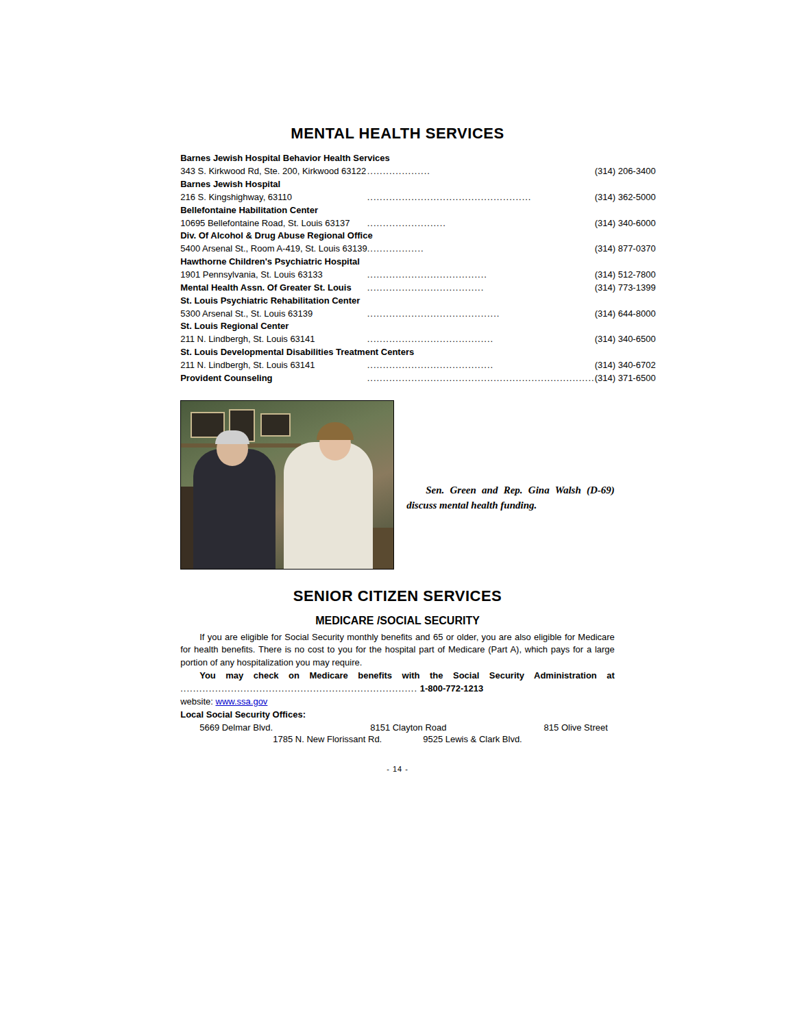MENTAL HEALTH SERVICES
| Barnes Jewish Hospital Behavior Health Services |
| 343 S. Kirkwood Rd, Ste. 200, Kirkwood 63122 | .................... | (314) 206-3400 |
| Barnes Jewish Hospital |
| 216 S. Kingshighway, 63110 | .................................................... | (314) 362-5000 |
| Bellefontaine Habilitation Center |
| 10695 Bellefontaine Road, St. Louis 63137 | ......................... | (314) 340-6000 |
| Div. Of Alcohol & Drug Abuse Regional Office |
| 5400 Arsenal St., Room A-419, St. Louis 63139 | .................. | (314) 877-0370 |
| Hawthorne Children's Psychiatric Hospital |
| 1901 Pennsylvania, St. Louis 63133 | ...................................... | (314) 512-7800 |
| Mental Health Assn. Of Greater St. Louis | ..................................... | (314) 773-1399 |
| St. Louis Psychiatric Rehabilitation Center |
| 5300 Arsenal St., St. Louis 63139 | .......................................... | (314) 644-8000 |
| St. Louis Regional Center |
| 211 N. Lindbergh, St. Louis 63141 | ........................................ | (314) 340-6500 |
| St. Louis Developmental Disabilities Treatment Centers |
| 211 N. Lindbergh, St. Louis 63141 | ........................................ | (314) 340-6702 |
| Provident Counseling | ........................................................................ | (314) 371-6500 |
Sen. Green and Rep. Gina Walsh (D-69) discuss mental health funding.
SENIOR CITIZEN SERVICES
MEDICARE /SOCIAL SECURITY
If you are eligible for Social Security monthly benefits and 65 or older, you are also eligible for Medicare for health benefits. There is no cost to you for the hospital part of Medicare (Part A), which pays for a large portion of any hospitalization you may require.
You may check on Medicare benefits with the Social Security Administration at ........................................................................... 1-800-772-1213
website: www.ssa.gov
Local Social Security Offices:
5669 Delmar Blvd. 8151 Clayton Road 815 Olive Street
1785 N. New Florissant Rd. 9525 Lewis & Clark Blvd.
- 14 -